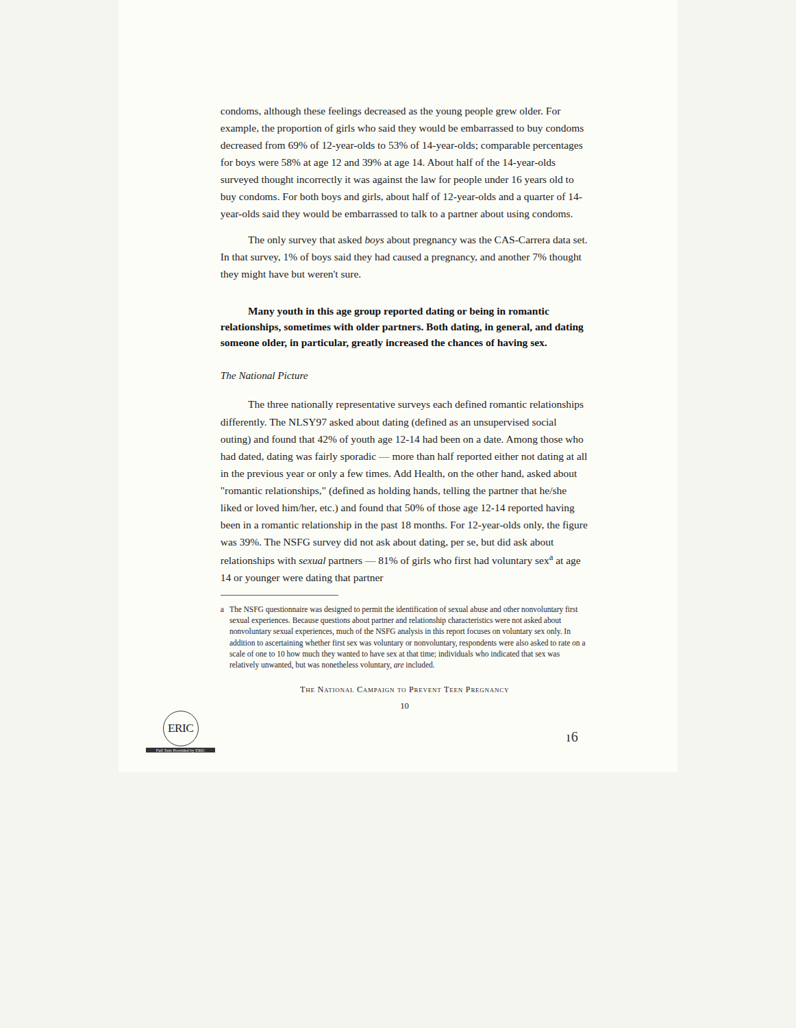condoms, although these feelings decreased as the young people grew older. For example, the proportion of girls who said they would be embarrassed to buy condoms decreased from 69% of 12-year-olds to 53% of 14-year-olds; comparable percentages for boys were 58% at age 12 and 39% at age 14. About half of the 14-year-olds surveyed thought incorrectly it was against the law for people under 16 years old to buy condoms. For both boys and girls, about half of 12-year-olds and a quarter of 14-year-olds said they would be embarrassed to talk to a partner about using condoms.
The only survey that asked boys about pregnancy was the CAS-Carrera data set. In that survey, 1% of boys said they had caused a pregnancy, and another 7% thought they might have but weren't sure.
Many youth in this age group reported dating or being in romantic relationships, sometimes with older partners. Both dating, in general, and dating someone older, in particular, greatly increased the chances of having sex.
The National Picture
The three nationally representative surveys each defined romantic relationships differently. The NLSY97 asked about dating (defined as an unsupervised social outing) and found that 42% of youth age 12-14 had been on a date. Among those who had dated, dating was fairly sporadic — more than half reported either not dating at all in the previous year or only a few times. Add Health, on the other hand, asked about "romantic relationships," (defined as holding hands, telling the partner that he/she liked or loved him/her, etc.) and found that 50% of those age 12-14 reported having been in a romantic relationship in the past 18 months. For 12-year-olds only, the figure was 39%. The NSFG survey did not ask about dating, per se, but did ask about relationships with sexual partners — 81% of girls who first had voluntary sexa at age 14 or younger were dating that partner
a
The NSFG questionnaire was designed to permit the identification of sexual abuse and other nonvoluntary first sexual experiences. Because questions about partner and relationship characteristics were not asked about nonvoluntary sexual experiences, much of the NSFG analysis in this report focuses on voluntary sex only. In addition to ascertaining whether first sex was voluntary or nonvoluntary, respondents were also asked to rate on a scale of one to 10 how much they wanted to have sex at that time; individuals who indicated that sex was relatively unwanted, but was nonetheless voluntary, are included.
The National Campaign to Prevent Teen Pregnancy
10
ı6
ERIC
Full Text Provided by ERIC